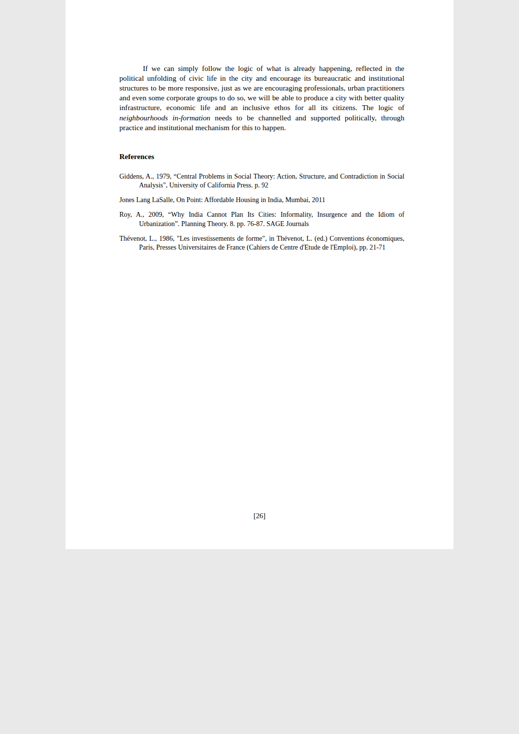If we can simply follow the logic of what is already happening, reflected in the political unfolding of civic life in the city and encourage its bureaucratic and institutional structures to be more responsive, just as we are encouraging professionals, urban practitioners and even some corporate groups to do so, we will be able to produce a city with better quality infrastructure, economic life and an inclusive ethos for all its citizens. The logic of neighbourhoods in-formation needs to be channelled and supported politically, through practice and institutional mechanism for this to happen.
References
Giddens, A., 1979, “Central Problems in Social Theory: Action, Structure, and Contradiction in Social Analysis", University of California Press. p. 92
Jones Lang LaSalle, On Point: Affordable Housing in India, Mumbai, 2011
Roy, A., 2009, “Why India Cannot Plan Its Cities: Informality, Insurgence and the Idiom of Urbanization”. Planning Theory. 8. pp. 76-87. SAGE Journals
Thévenot, L., 1986, "Les investissements de forme", in Thévenot, L. (ed.) Conventions économiques, Paris, Presses Universitaires de France (Cahiers de Centre d'Etude de l'Emploi), pp. 21-71
[26]